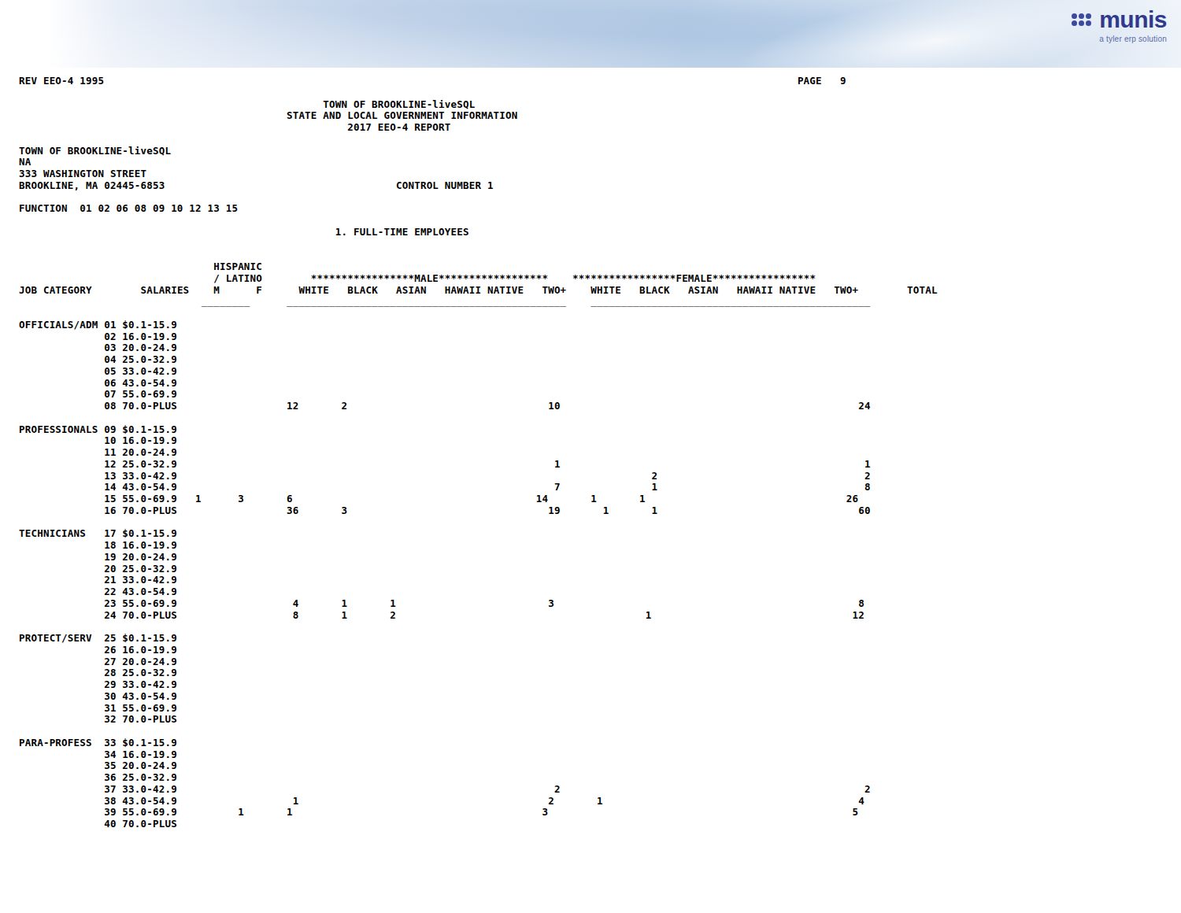munis a tyler erp solution
REV EEO-4 1995                                                                                                                  PAGE   9

                                                  TOWN OF BROOKLINE-liveSQL
                                            STATE AND LOCAL GOVERNMENT INFORMATION
                                                      2017 EEO-4 REPORT

TOWN OF BROOKLINE-liveSQL
NA
333 WASHINGTON STREET
BROOKLINE, MA 02445-6853                                      CONTROL NUMBER 1

FUNCTION  01 02 06 08 09 10 12 13 15

                                                    1. FULL-TIME EMPLOYEES


                                HISPANIC
                                / LATINO        *****************MALE******************    *****************FEMALE*****************
JOB CATEGORY        SALARIES    M      F      WHITE   BLACK   ASIAN   HAWAII NATIVE   TWO+    WHITE   BLACK   ASIAN   HAWAII NATIVE   TWO+        TOTAL
                              ________      ______________________________________________    ______________________________________________

OFFICIALS/ADM 01 $0.1-15.9
              02 16.0-19.9
              03 20.0-24.9
              04 25.0-32.9
              05 33.0-42.9
              06 43.0-54.9
              07 55.0-69.9
              08 70.0-PLUS                  12       2                                 10                                                 24

PROFESSIONALS 09 $0.1-15.9
              10 16.0-19.9
              11 20.0-24.9
              12 25.0-32.9                                                              1                                                  1
              13 33.0-42.9                                                                              2                                  2
              14 43.0-54.9                                                              7               1                                  8
              15 55.0-69.9   1      3       6                                        14       1       1                                 26
              16 70.0-PLUS                  36       3                                 19       1       1                                 60

TECHNICIANS   17 $0.1-15.9
              18 16.0-19.9
              19 20.0-24.9
              20 25.0-32.9
              21 33.0-42.9
              22 43.0-54.9
              23 55.0-69.9                   4       1       1                         3                                                  8
              24 70.0-PLUS                   8       1       2                                         1                                 12

PROTECT/SERV  25 $0.1-15.9
              26 16.0-19.9
              27 20.0-24.9
              28 25.0-32.9
              29 33.0-42.9
              30 43.0-54.9
              31 55.0-69.9
              32 70.0-PLUS

PARA-PROFESS  33 $0.1-15.9
              34 16.0-19.9
              35 20.0-24.9
              36 25.0-32.9
              37 33.0-42.9                                                              2                                                  2
              38 43.0-54.9                   1                                         2       1                                          4
              39 55.0-69.9          1       1                                         3                                                  5
              40 70.0-PLUS